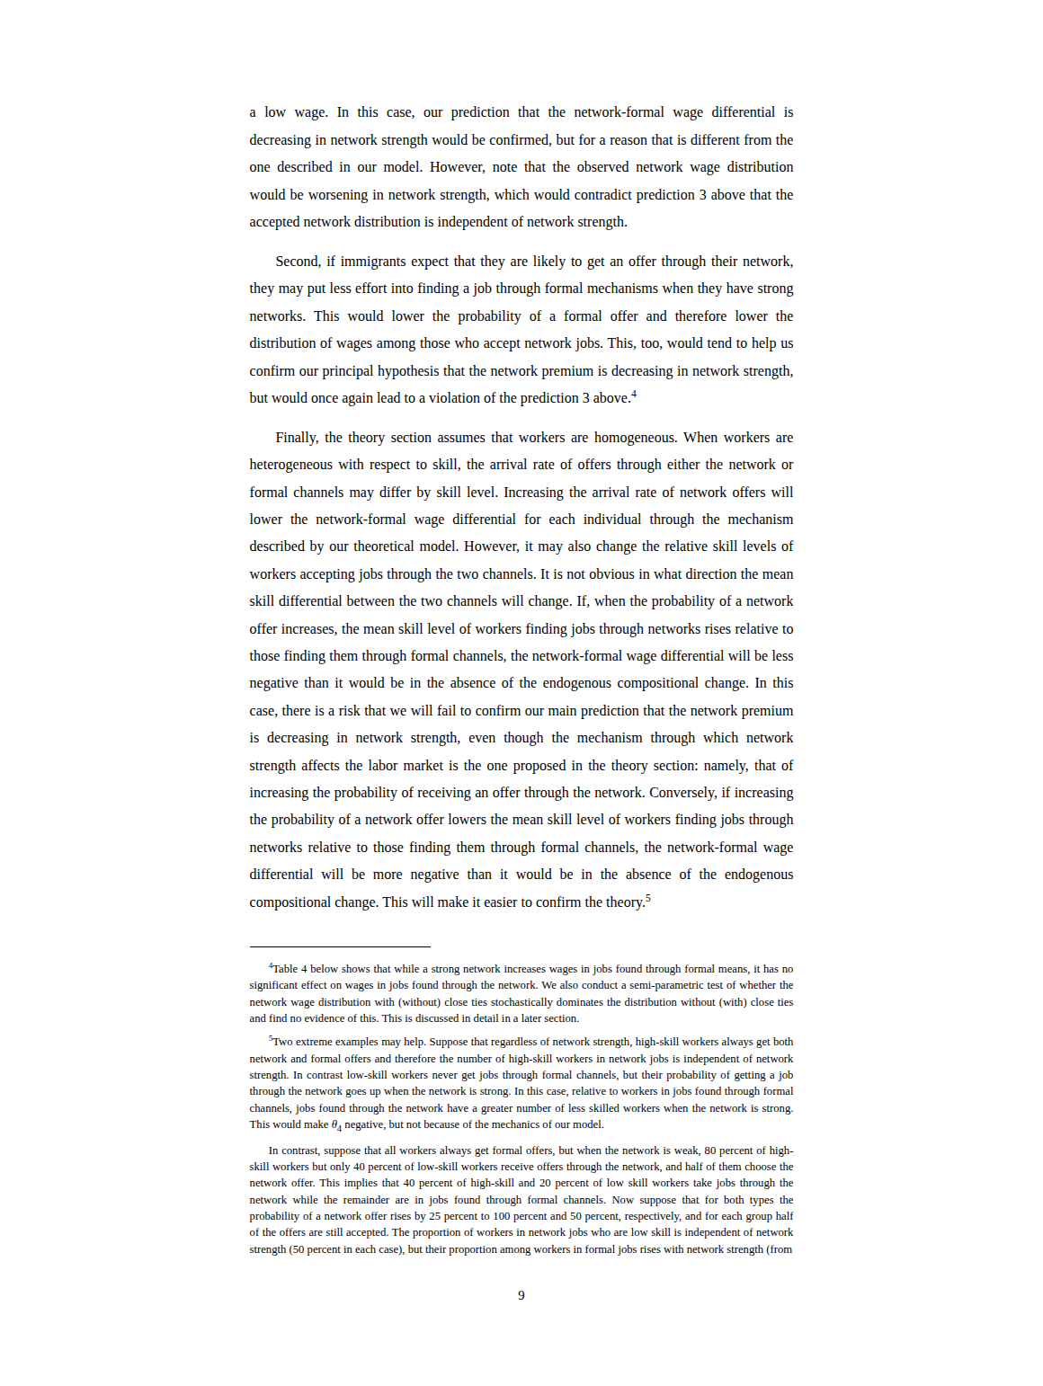a low wage. In this case, our prediction that the network-formal wage differential is decreasing in network strength would be confirmed, but for a reason that is different from the one described in our model. However, note that the observed network wage distribution would be worsening in network strength, which would contradict prediction 3 above that the accepted network distribution is independent of network strength.
Second, if immigrants expect that they are likely to get an offer through their network, they may put less effort into finding a job through formal mechanisms when they have strong networks. This would lower the probability of a formal offer and therefore lower the distribution of wages among those who accept network jobs. This, too, would tend to help us confirm our principal hypothesis that the network premium is decreasing in network strength, but would once again lead to a violation of the prediction 3 above.4
Finally, the theory section assumes that workers are homogeneous. When workers are heterogeneous with respect to skill, the arrival rate of offers through either the network or formal channels may differ by skill level. Increasing the arrival rate of network offers will lower the network-formal wage differential for each individual through the mechanism described by our theoretical model. However, it may also change the relative skill levels of workers accepting jobs through the two channels. It is not obvious in what direction the mean skill differential between the two channels will change. If, when the probability of a network offer increases, the mean skill level of workers finding jobs through networks rises relative to those finding them through formal channels, the network-formal wage differential will be less negative than it would be in the absence of the endogenous compositional change. In this case, there is a risk that we will fail to confirm our main prediction that the network premium is decreasing in network strength, even though the mechanism through which network strength affects the labor market is the one proposed in the theory section: namely, that of increasing the probability of receiving an offer through the network. Conversely, if increasing the probability of a network offer lowers the mean skill level of workers finding jobs through networks relative to those finding them through formal channels, the network-formal wage differential will be more negative than it would be in the absence of the endogenous compositional change. This will make it easier to confirm the theory.5
4Table 4 below shows that while a strong network increases wages in jobs found through formal means, it has no significant effect on wages in jobs found through the network. We also conduct a semi-parametric test of whether the network wage distribution with (without) close ties stochastically dominates the distribution without (with) close ties and find no evidence of this. This is discussed in detail in a later section.
5Two extreme examples may help. Suppose that regardless of network strength, high-skill workers always get both network and formal offers and therefore the number of high-skill workers in network jobs is independent of network strength. In contrast low-skill workers never get jobs through formal channels, but their probability of getting a job through the network goes up when the network is strong. In this case, relative to workers in jobs found through formal channels, jobs found through the network have a greater number of less skilled workers when the network is strong. This would make θ4 negative, but not because of the mechanics of our model.
In contrast, suppose that all workers always get formal offers, but when the network is weak, 80 percent of high-skill workers but only 40 percent of low-skill workers receive offers through the network, and half of them choose the network offer. This implies that 40 percent of high-skill and 20 percent of low skill workers take jobs through the network while the remainder are in jobs found through formal channels. Now suppose that for both types the probability of a network offer rises by 25 percent to 100 percent and 50 percent, respectively, and for each group half of the offers are still accepted. The proportion of workers in network jobs who are low skill is independent of network strength (50 percent in each case), but their proportion among workers in formal jobs rises with network strength (from
9